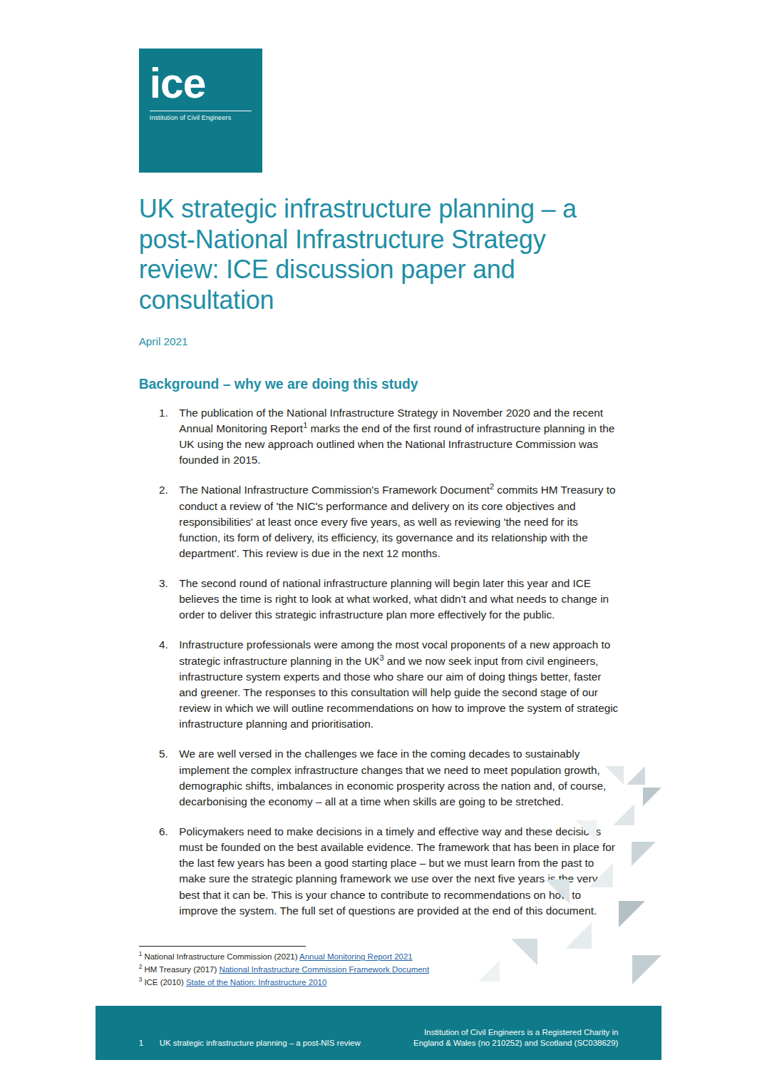ice
Institution of Civil Engineers
UK strategic infrastructure planning – a post-National Infrastructure Strategy review: ICE discussion paper and consultation
April 2021
Background – why we are doing this study
The publication of the National Infrastructure Strategy in November 2020 and the recent Annual Monitoring Report1 marks the end of the first round of infrastructure planning in the UK using the new approach outlined when the National Infrastructure Commission was founded in 2015.
The National Infrastructure Commission's Framework Document2 commits HM Treasury to conduct a review of 'the NIC's performance and delivery on its core objectives and responsibilities' at least once every five years, as well as reviewing 'the need for its function, its form of delivery, its efficiency, its governance and its relationship with the department'. This review is due in the next 12 months.
The second round of national infrastructure planning will begin later this year and ICE believes the time is right to look at what worked, what didn't and what needs to change in order to deliver this strategic infrastructure plan more effectively for the public.
Infrastructure professionals were among the most vocal proponents of a new approach to strategic infrastructure planning in the UK3 and we now seek input from civil engineers, infrastructure system experts and those who share our aim of doing things better, faster and greener. The responses to this consultation will help guide the second stage of our review in which we will outline recommendations on how to improve the system of strategic infrastructure planning and prioritisation.
We are well versed in the challenges we face in the coming decades to sustainably implement the complex infrastructure changes that we need to meet population growth, demographic shifts, imbalances in economic prosperity across the nation and, of course, decarbonising the economy – all at a time when skills are going to be stretched.
Policymakers need to make decisions in a timely and effective way and these decisions must be founded on the best available evidence. The framework that has been in place for the last few years has been a good starting place – but we must learn from the past to make sure the strategic planning framework we use over the next five years is the very best that it can be. This is your chance to contribute to recommendations on how to improve the system. The full set of questions are provided at the end of this document.
1 National Infrastructure Commission (2021) Annual Monitoring Report 2021
2 HM Treasury (2017) National Infrastructure Commission Framework Document
3 ICE (2010) State of the Nation: Infrastructure 2010
1 UK strategic infrastructure planning – a post-NIS review
Institution of Civil Engineers is a Registered Charity in
England & Wales (no 210252) and Scotland (SC038629)